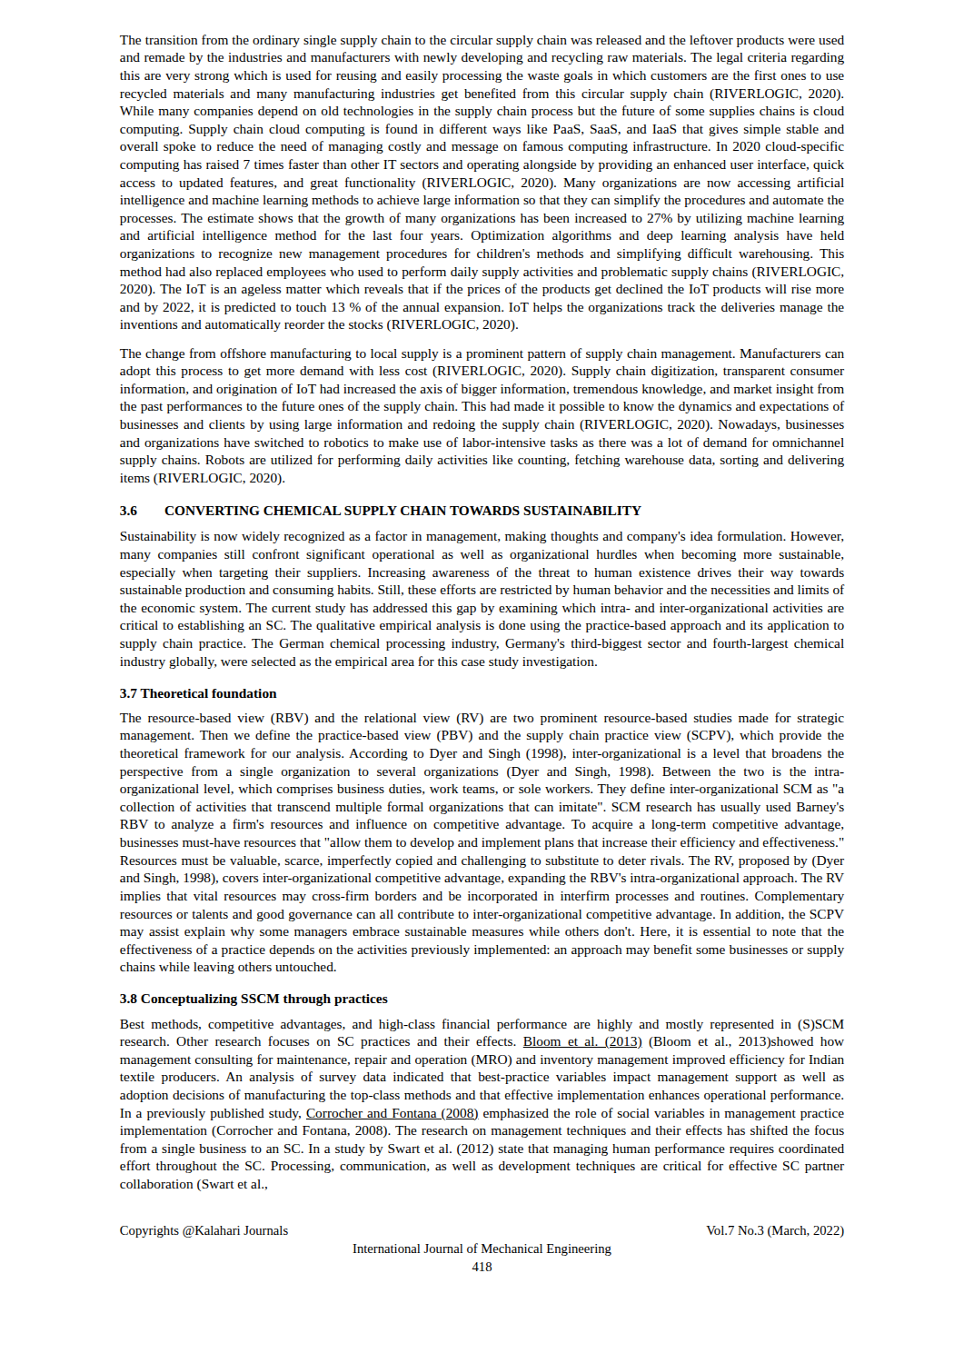The transition from the ordinary single supply chain to the circular supply chain was released and the leftover products were used and remade by the industries and manufacturers with newly developing and recycling raw materials. The legal criteria regarding this are very strong which is used for reusing and easily processing the waste goals in which customers are the first ones to use recycled materials and many manufacturing industries get benefited from this circular supply chain (RIVERLOGIC, 2020). While many companies depend on old technologies in the supply chain process but the future of some supplies chains is cloud computing. Supply chain cloud computing is found in different ways like PaaS, SaaS, and IaaS that gives simple stable and overall spoke to reduce the need of managing costly and message on famous computing infrastructure. In 2020 cloud-specific computing has raised 7 times faster than other IT sectors and operating alongside by providing an enhanced user interface, quick access to updated features, and great functionality (RIVERLOGIC, 2020). Many organizations are now accessing artificial intelligence and machine learning methods to achieve large information so that they can simplify the procedures and automate the processes. The estimate shows that the growth of many organizations has been increased to 27% by utilizing machine learning and artificial intelligence method for the last four years. Optimization algorithms and deep learning analysis have held organizations to recognize new management procedures for children's methods and simplifying difficult warehousing. This method had also replaced employees who used to perform daily supply activities and problematic supply chains (RIVERLOGIC, 2020). The IoT is an ageless matter which reveals that if the prices of the products get declined the IoT products will rise more and by 2022, it is predicted to touch 13 % of the annual expansion. IoT helps the organizations track the deliveries manage the inventions and automatically reorder the stocks (RIVERLOGIC, 2020).
The change from offshore manufacturing to local supply is a prominent pattern of supply chain management. Manufacturers can adopt this process to get more demand with less cost (RIVERLOGIC, 2020). Supply chain digitization, transparent consumer information, and origination of IoT had increased the axis of bigger information, tremendous knowledge, and market insight from the past performances to the future ones of the supply chain. This had made it possible to know the dynamics and expectations of businesses and clients by using large information and redoing the supply chain (RIVERLOGIC, 2020). Nowadays, businesses and organizations have switched to robotics to make use of labor-intensive tasks as there was a lot of demand for omnichannel supply chains. Robots are utilized for performing daily activities like counting, fetching warehouse data, sorting and delivering items (RIVERLOGIC, 2020).
3.6 CONVERTING CHEMICAL SUPPLY CHAIN TOWARDS SUSTAINABILITY
Sustainability is now widely recognized as a factor in management, making thoughts and company's idea formulation. However, many companies still confront significant operational as well as organizational hurdles when becoming more sustainable, especially when targeting their suppliers. Increasing awareness of the threat to human existence drives their way towards sustainable production and consuming habits. Still, these efforts are restricted by human behavior and the necessities and limits of the economic system. The current study has addressed this gap by examining which intra- and inter-organizational activities are critical to establishing an SC. The qualitative empirical analysis is done using the practice-based approach and its application to supply chain practice. The German chemical processing industry, Germany's third-biggest sector and fourth-largest chemical industry globally, were selected as the empirical area for this case study investigation.
3.7 Theoretical foundation
The resource-based view (RBV) and the relational view (RV) are two prominent resource-based studies made for strategic management. Then we define the practice-based view (PBV) and the supply chain practice view (SCPV), which provide the theoretical framework for our analysis. According to Dyer and Singh (1998), inter-organizational is a level that broadens the perspective from a single organization to several organizations (Dyer and Singh, 1998). Between the two is the intra-organizational level, which comprises business duties, work teams, or sole workers. They define inter-organizational SCM as "a collection of activities that transcend multiple formal organizations that can imitate". SCM research has usually used Barney's RBV to analyze a firm's resources and influence on competitive advantage. To acquire a long-term competitive advantage, businesses must-have resources that "allow them to develop and implement plans that increase their efficiency and effectiveness." Resources must be valuable, scarce, imperfectly copied and challenging to substitute to deter rivals. The RV, proposed by (Dyer and Singh, 1998), covers inter-organizational competitive advantage, expanding the RBV's intra-organizational approach. The RV implies that vital resources may cross-firm borders and be incorporated in interfirm processes and routines. Complementary resources or talents and good governance can all contribute to inter-organizational competitive advantage. In addition, the SCPV may assist explain why some managers embrace sustainable measures while others don't. Here, it is essential to note that the effectiveness of a practice depends on the activities previously implemented: an approach may benefit some businesses or supply chains while leaving others untouched.
3.8 Conceptualizing SSCM through practices
Best methods, competitive advantages, and high-class financial performance are highly and mostly represented in (S)SCM research. Other research focuses on SC practices and their effects. Bloom et al. (2013) (Bloom et al., 2013)showed how management consulting for maintenance, repair and operation (MRO) and inventory management improved efficiency for Indian textile producers. An analysis of survey data indicated that best-practice variables impact management support as well as adoption decisions of manufacturing the top-class methods and that effective implementation enhances operational performance. In a previously published study, Corrocher and Fontana (2008) emphasized the role of social variables in management practice implementation (Corrocher and Fontana, 2008). The research on management techniques and their effects has shifted the focus from a single business to an SC. In a study by Swart et al. (2012) state that managing human performance requires coordinated effort throughout the SC. Processing, communication, as well as development techniques are critical for effective SC partner collaboration (Swart et al.,
Copyrights @Kalahari Journals Vol.7 No.3 (March, 2022)
International Journal of Mechanical Engineering
418